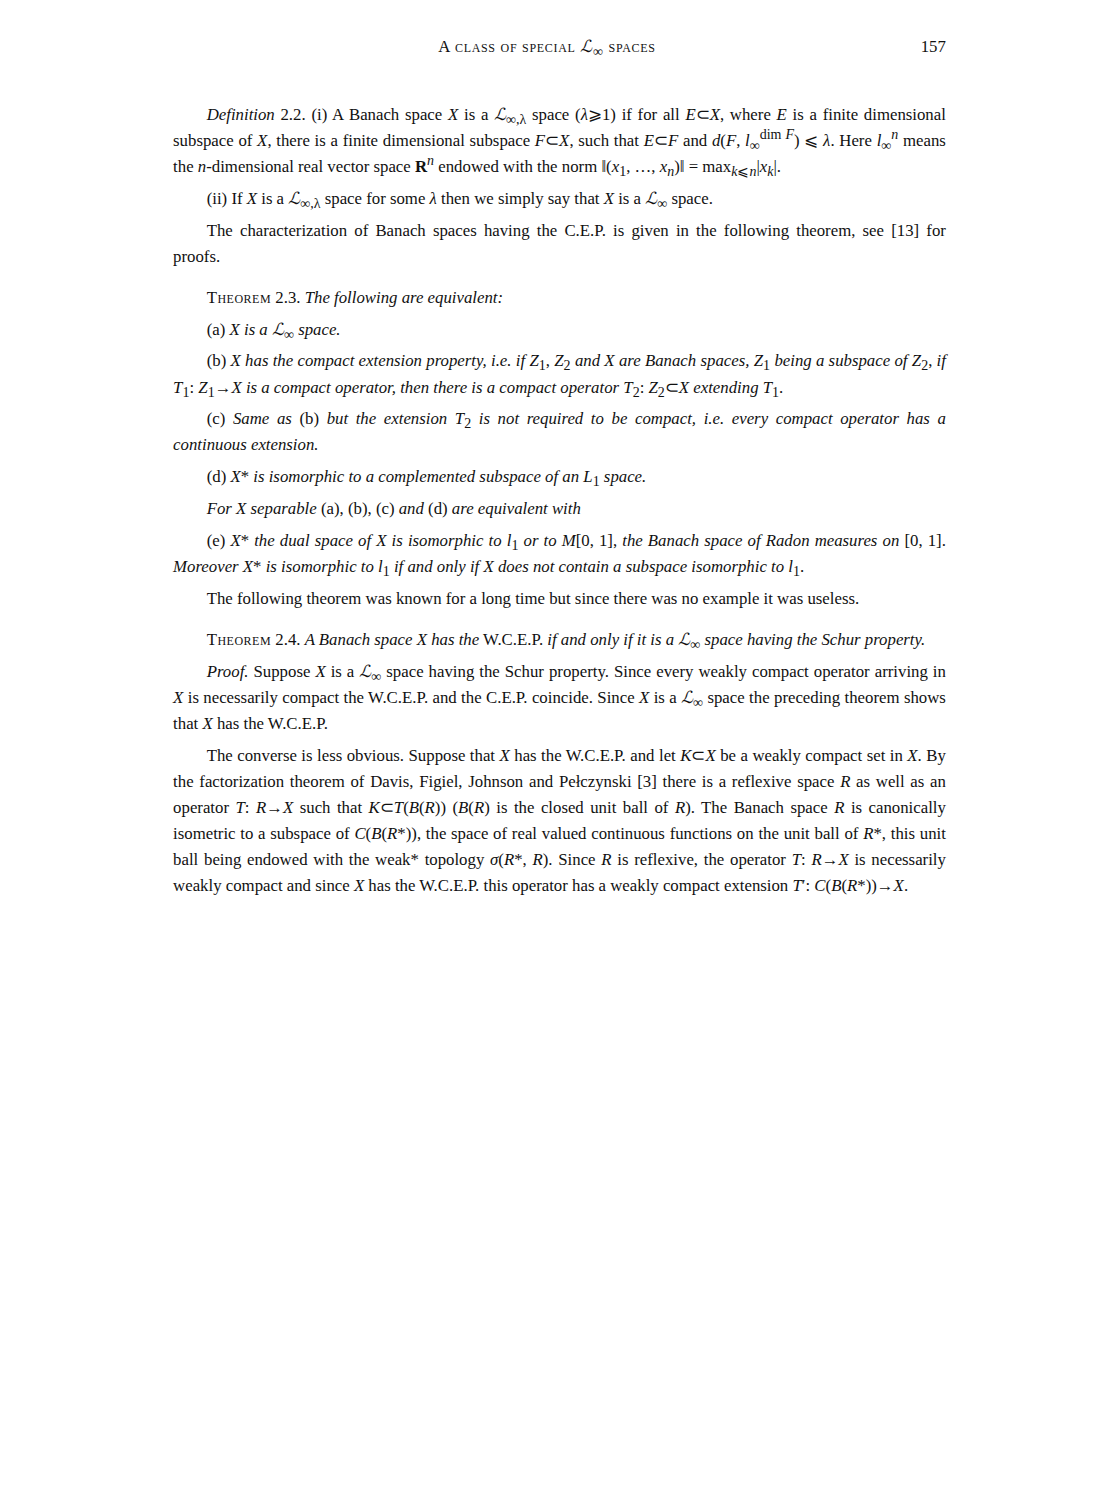A class of special ℒ∞ spaces 157
Definition 2.2. (i) A Banach space X is a ℒ∞,λ space (λ⩾1) if for all E⊂X, where E is a finite dimensional subspace of X, there is a finite dimensional subspace F⊂X, such that E⊂F and d(F, l∞dim F) ⩽ λ. Here l∞n means the n-dimensional real vector space Rn endowed with the norm ‖(x1, …, xn)‖ = maxk⩽n|xk|.
(ii) If X is a ℒ∞,λ space for some λ then we simply say that X is a ℒ∞ space.
The characterization of Banach spaces having the C.E.P. is given in the following theorem, see [13] for proofs.
Theorem 2.3. The following are equivalent:
(a) X is a ℒ∞ space.
(b) X has the compact extension property, i.e. if Z1, Z2 and X are Banach spaces, Z1 being a subspace of Z2, if T1: Z1→X is a compact operator, then there is a compact operator T2: Z2⊂X extending T1.
(c) Same as (b) but the extension T2 is not required to be compact, i.e. every compact operator has a continuous extension.
(d) X* is isomorphic to a complemented subspace of an L1 space.
For X separable (a), (b), (c) and (d) are equivalent with
(e) X* the dual space of X is isomorphic to l1 or to M[0, 1], the Banach space of Radon measures on [0, 1]. Moreover X* is isomorphic to l1 if and only if X does not contain a subspace isomorphic to l1.
The following theorem was known for a long time but since there was no example it was useless.
Theorem 2.4. A Banach space X has the W.C.E.P. if and only if it is a ℒ∞ space having the Schur property.
Proof. Suppose X is a ℒ∞ space having the Schur property. Since every weakly compact operator arriving in X is necessarily compact the W.C.E.P. and the C.E.P. coincide. Since X is a ℒ∞ space the preceding theorem shows that X has the W.C.E.P.
The converse is less obvious. Suppose that X has the W.C.E.P. and let K⊂X be a weakly compact set in X. By the factorization theorem of Davis, Figiel, Johnson and Pełczynski [3] there is a reflexive space R as well as an operator T: R→X such that K⊂T(B(R)) (B(R) is the closed unit ball of R). The Banach space R is canonically isometric to a subspace of C(B(R*)), the space of real valued continuous functions on the unit ball of R*, this unit ball being endowed with the weak* topology σ(R*, R). Since R is reflexive, the operator T: R→X is necessarily weakly compact and since X has the W.C.E.P. this operator has a weakly compact extension T′: C(B(R*))→X.